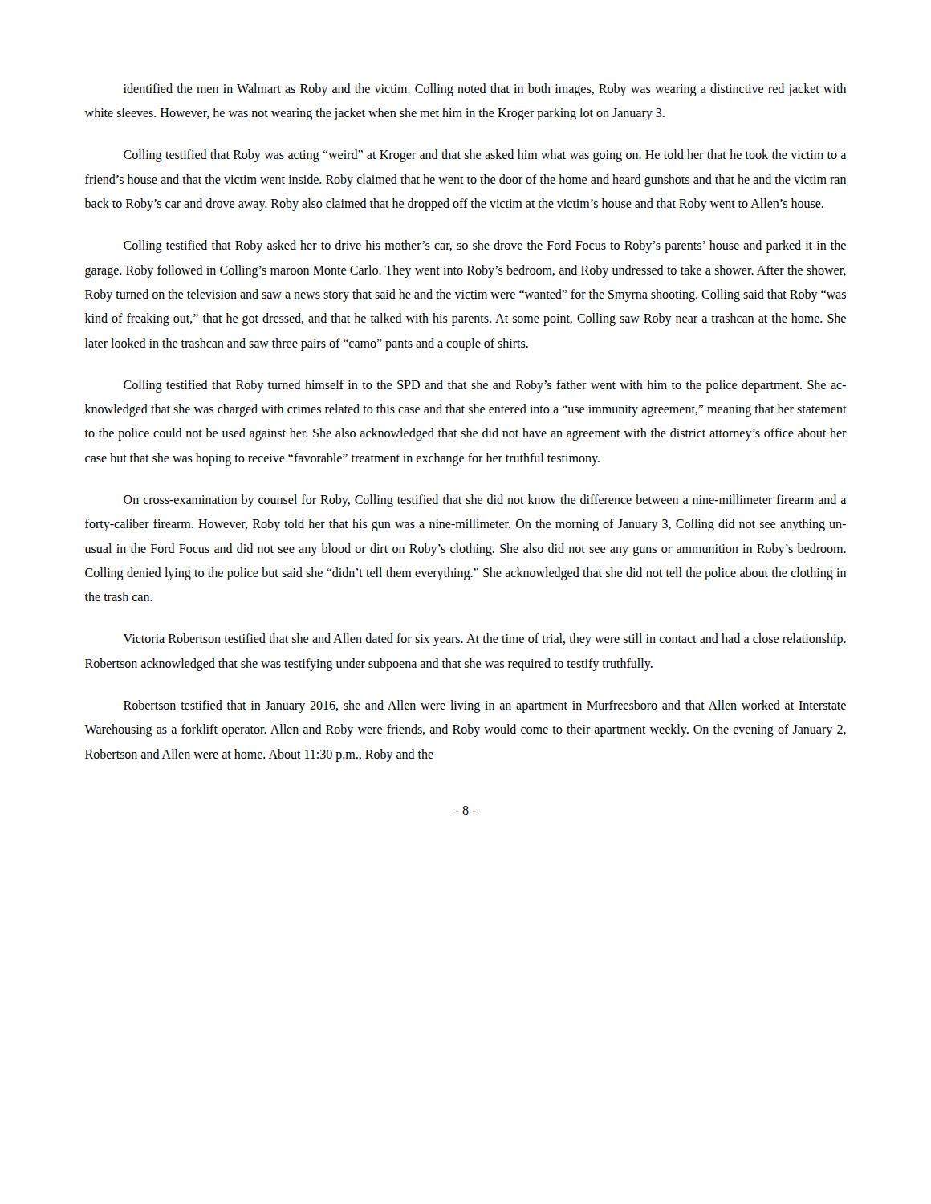identified the men in Walmart as Roby and the victim. Colling noted that in both images, Roby was wearing a distinctive red jacket with white sleeves. However, he was not wearing the jacket when she met him in the Kroger parking lot on January 3.
Colling testified that Roby was acting “weird” at Kroger and that she asked him what was going on. He told her that he took the victim to a friend’s house and that the victim went inside. Roby claimed that he went to the door of the home and heard gunshots and that he and the victim ran back to Roby’s car and drove away. Roby also claimed that he dropped off the victim at the victim’s house and that Roby went to Allen’s house.
Colling testified that Roby asked her to drive his mother’s car, so she drove the Ford Focus to Roby’s parents’ house and parked it in the garage. Roby followed in Colling’s maroon Monte Carlo. They went into Roby’s bedroom, and Roby undressed to take a shower. After the shower, Roby turned on the television and saw a news story that said he and the victim were “wanted” for the Smyrna shooting. Colling said that Roby “was kind of freaking out,” that he got dressed, and that he talked with his parents. At some point, Colling saw Roby near a trashcan at the home. She later looked in the trashcan and saw three pairs of “camo” pants and a couple of shirts.
Colling testified that Roby turned himself in to the SPD and that she and Roby’s father went with him to the police department. She acknowledged that she was charged with crimes related to this case and that she entered into a “use immunity agreement,” meaning that her statement to the police could not be used against her. She also acknowledged that she did not have an agreement with the district attorney’s office about her case but that she was hoping to receive “favorable” treatment in exchange for her truthful testimony.
On cross-examination by counsel for Roby, Colling testified that she did not know the difference between a nine-millimeter firearm and a forty-caliber firearm. However, Roby told her that his gun was a nine-millimeter. On the morning of January 3, Colling did not see anything unusual in the Ford Focus and did not see any blood or dirt on Roby’s clothing. She also did not see any guns or ammunition in Roby’s bedroom. Colling denied lying to the police but said she “didn’t tell them everything.” She acknowledged that she did not tell the police about the clothing in the trash can.
Victoria Robertson testified that she and Allen dated for six years. At the time of trial, they were still in contact and had a close relationship. Robertson acknowledged that she was testifying under subpoena and that she was required to testify truthfully.
Robertson testified that in January 2016, she and Allen were living in an apartment in Murfreesboro and that Allen worked at Interstate Warehousing as a forklift operator. Allen and Roby were friends, and Roby would come to their apartment weekly. On the evening of January 2, Robertson and Allen were at home. About 11:30 p.m., Roby and the
- 8 -